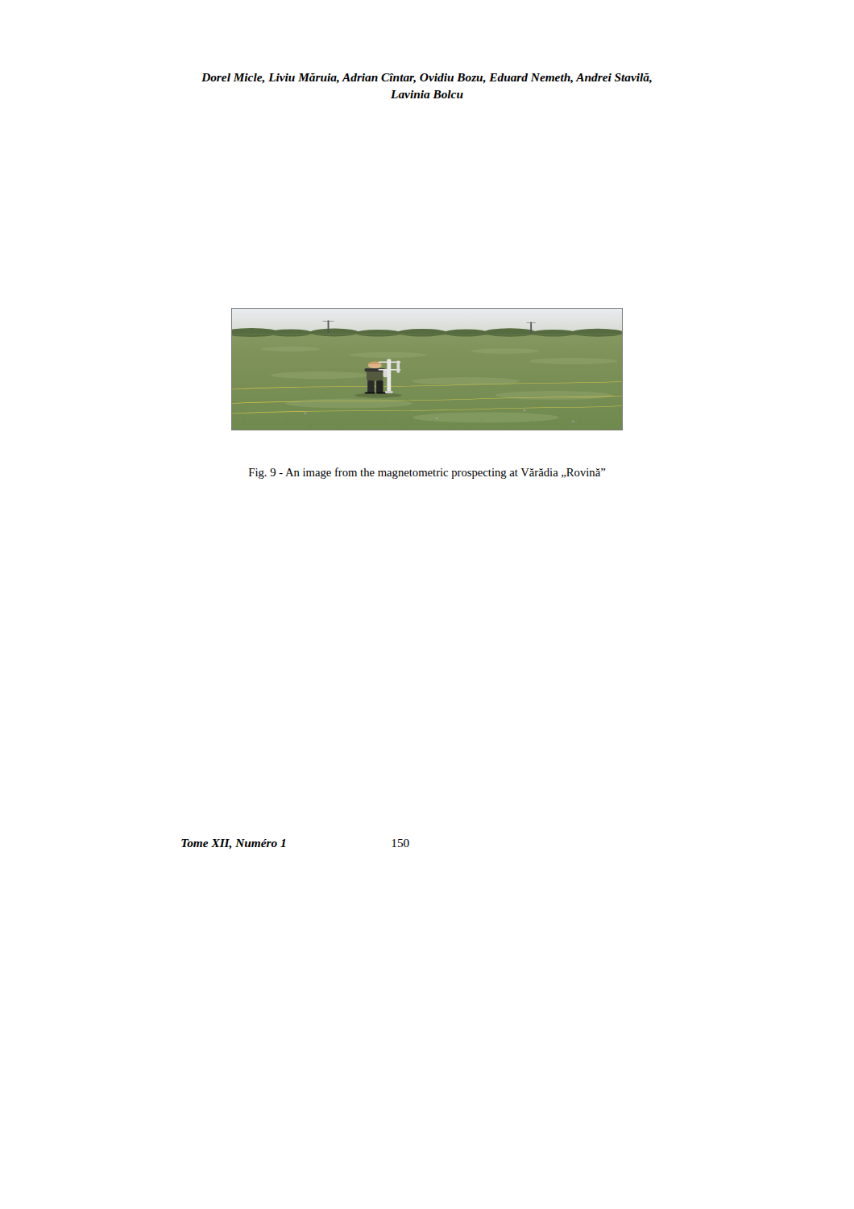Dorel Micle, Liviu Măruia, Adrian Cîntar, Ovidiu Bozu, Eduard Nemeth, Andrei Stavilă,
Lavinia Bolcu
Fig. 9 - An image from the magnetometric prospecting at Vărădia „Rovină”
Tome XII, Numéro 1 150